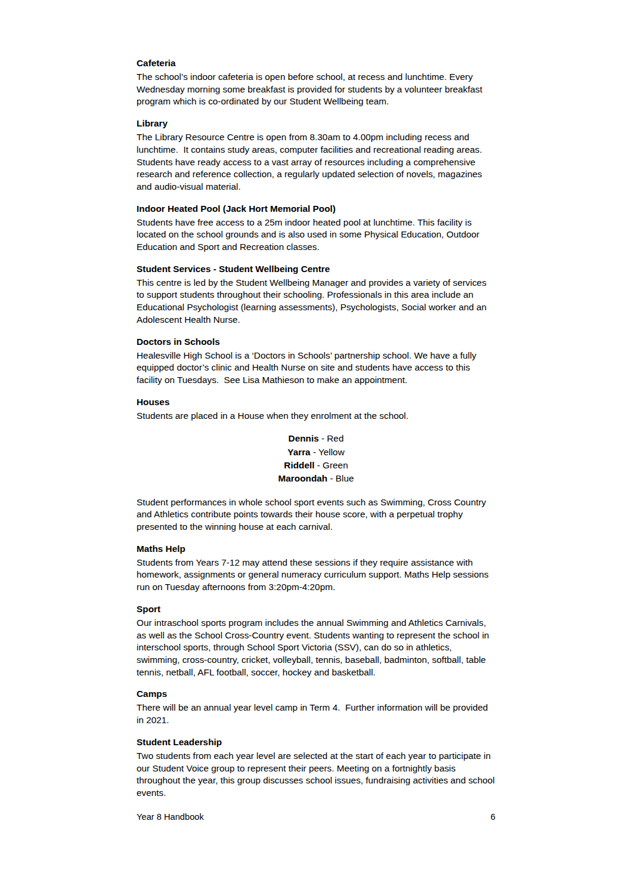Cafeteria
The school’s indoor cafeteria is open before school, at recess and lunchtime. Every Wednesday morning some breakfast is provided for students by a volunteer breakfast program which is co-ordinated by our Student Wellbeing team.
Library
The Library Resource Centre is open from 8.30am to 4.00pm including recess and lunchtime. It contains study areas, computer facilities and recreational reading areas. Students have ready access to a vast array of resources including a comprehensive research and reference collection, a regularly updated selection of novels, magazines and audio-visual material.
Indoor Heated Pool (Jack Hort Memorial Pool)
Students have free access to a 25m indoor heated pool at lunchtime. This facility is located on the school grounds and is also used in some Physical Education, Outdoor Education and Sport and Recreation classes.
Student Services - Student Wellbeing Centre
This centre is led by the Student Wellbeing Manager and provides a variety of services to support students throughout their schooling. Professionals in this area include an Educational Psychologist (learning assessments), Psychologists, Social worker and an Adolescent Health Nurse.
Doctors in Schools
Healesville High School is a ‘Doctors in Schools’ partnership school. We have a fully equipped doctor’s clinic and Health Nurse on site and students have access to this facility on Tuesdays. See Lisa Mathieson to make an appointment.
Houses
Students are placed in a House when they enrolment at the school.
Dennis - Red
Yarra - Yellow
Riddell - Green
Maroondah - Blue
Student performances in whole school sport events such as Swimming, Cross Country and Athletics contribute points towards their house score, with a perpetual trophy presented to the winning house at each carnival.
Maths Help
Students from Years 7-12 may attend these sessions if they require assistance with homework, assignments or general numeracy curriculum support. Maths Help sessions run on Tuesday afternoons from 3:20pm-4:20pm.
Sport
Our intraschool sports program includes the annual Swimming and Athletics Carnivals, as well as the School Cross-Country event. Students wanting to represent the school in interschool sports, through School Sport Victoria (SSV), can do so in athletics, swimming, cross-country, cricket, volleyball, tennis, baseball, badminton, softball, table tennis, netball, AFL football, soccer, hockey and basketball.
Camps
There will be an annual year level camp in Term 4. Further information will be provided in 2021.
Student Leadership
Two students from each year level are selected at the start of each year to participate in our Student Voice group to represent their peers. Meeting on a fortnightly basis throughout the year, this group discusses school issues, fundraising activities and school events.
Year 8 Handbook 6